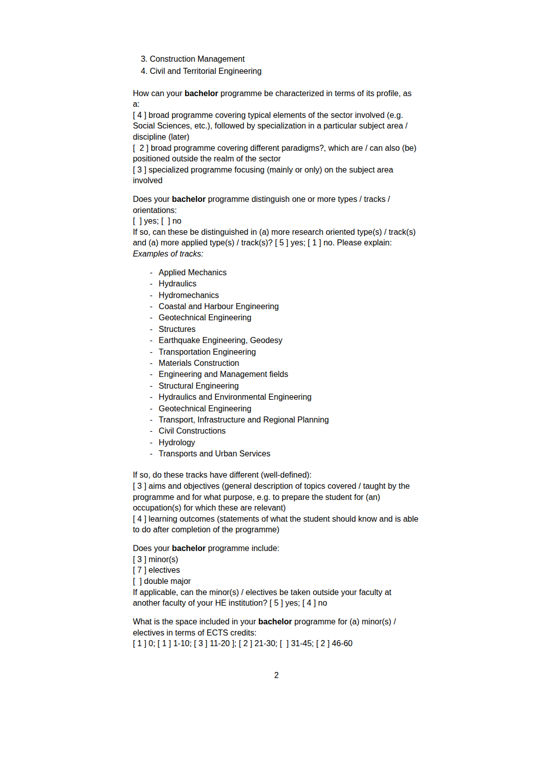Construction Management
Civil and Territorial Engineering
How can your bachelor programme be characterized in terms of its profile, as a:
[ 4 ] broad programme covering typical elements of the sector involved (e.g. Social Sciences, etc.), followed by specialization in a particular subject area / discipline (later)
[ 2 ] broad programme covering different paradigms?, which are / can also (be) positioned outside the realm of the sector
[ 3 ] specialized programme focusing (mainly or only) on the subject area involved
Does your bachelor programme distinguish one or more types / tracks / orientations:
[ ] yes; [ ] no
If so, can these be distinguished in (a) more research oriented type(s) / track(s) and (a) more applied type(s) / track(s)? [ 5 ] yes; [ 1 ] no. Please explain:
Examples of tracks:
Applied Mechanics
Hydraulics
Hydromechanics
Coastal and Harbour Engineering
Geotechnical Engineering
Structures
Earthquake Engineering, Geodesy
Transportation Engineering
Materials Construction
Engineering and Management fields
Structural Engineering
Hydraulics and Environmental Engineering
Geotechnical Engineering
Transport, Infrastructure and Regional Planning
Civil Constructions
Hydrology
Transports and Urban Services
If so, do these tracks have different (well-defined):
[ 3 ] aims and objectives (general description of topics covered / taught by the programme and for what purpose, e.g. to prepare the student for (an) occupation(s) for which these are relevant)
[ 4 ] learning outcomes (statements of what the student should know and is able to do after completion of the programme)
Does your bachelor programme include:
[ 3 ] minor(s)
[ 7 ] electives
[ ] double major
If applicable, can the minor(s) / electives be taken outside your faculty at another faculty of your HE institution? [ 5 ] yes; [ 4 ] no
What is the space included in your bachelor programme for (a) minor(s) / electives in terms of ECTS credits:
[ 1 ] 0; [ 1 ] 1-10; [ 3 ] 11-20 ]; [ 2 ] 21-30; [ ] 31-45; [ 2 ] 46-60
2